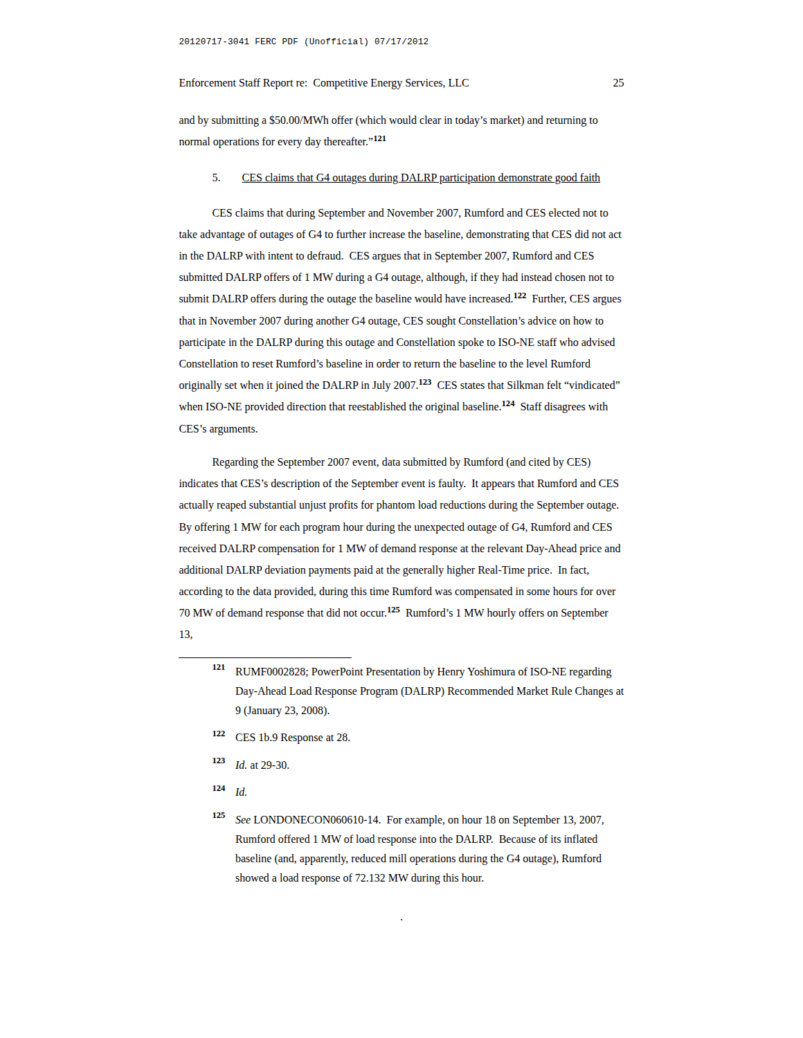20120717-3041 FERC PDF (Unofficial) 07/17/2012
Enforcement Staff Report re: Competitive Energy Services, LLC
25
and by submitting a $50.00/MWh offer (which would clear in today’s market) and returning to normal operations for every day thereafter.”121
5.
CES claims that G4 outages during DALRP participation demonstrate good faith
CES claims that during September and November 2007, Rumford and CES elected not to take advantage of outages of G4 to further increase the baseline, demonstrating that CES did not act in the DALRP with intent to defraud. CES argues that in September 2007, Rumford and CES submitted DALRP offers of 1 MW during a G4 outage, although, if they had instead chosen not to submit DALRP offers during the outage the baseline would have increased.122 Further, CES argues that in November 2007 during another G4 outage, CES sought Constellation’s advice on how to participate in the DALRP during this outage and Constellation spoke to ISO-NE staff who advised Constellation to reset Rumford’s baseline in order to return the baseline to the level Rumford originally set when it joined the DALRP in July 2007.123 CES states that Silkman felt “vindicated” when ISO-NE provided direction that reestablished the original baseline.124 Staff disagrees with CES’s arguments.
Regarding the September 2007 event, data submitted by Rumford (and cited by CES) indicates that CES’s description of the September event is faulty. It appears that Rumford and CES actually reaped substantial unjust profits for phantom load reductions during the September outage. By offering 1 MW for each program hour during the unexpected outage of G4, Rumford and CES received DALRP compensation for 1 MW of demand response at the relevant Day-Ahead price and additional DALRP deviation payments paid at the generally higher Real-Time price. In fact, according to the data provided, during this time Rumford was compensated in some hours for over 70 MW of demand response that did not occur.125 Rumford’s 1 MW hourly offers on September 13,
121
RUMF0002828; PowerPoint Presentation by Henry Yoshimura of ISO-NE regarding Day-Ahead Load Response Program (DALRP) Recommended Market Rule Changes at 9 (January 23, 2008).
122
CES 1b.9 Response at 28.
123
Id. at 29-30.
124
Id.
125
See LONDONECON060610-14. For example, on hour 18 on September 13, 2007, Rumford offered 1 MW of load response into the DALRP. Because of its inflated baseline (and, apparently, reduced mill operations during the G4 outage), Rumford showed a load response of 72.132 MW during this hour.
.